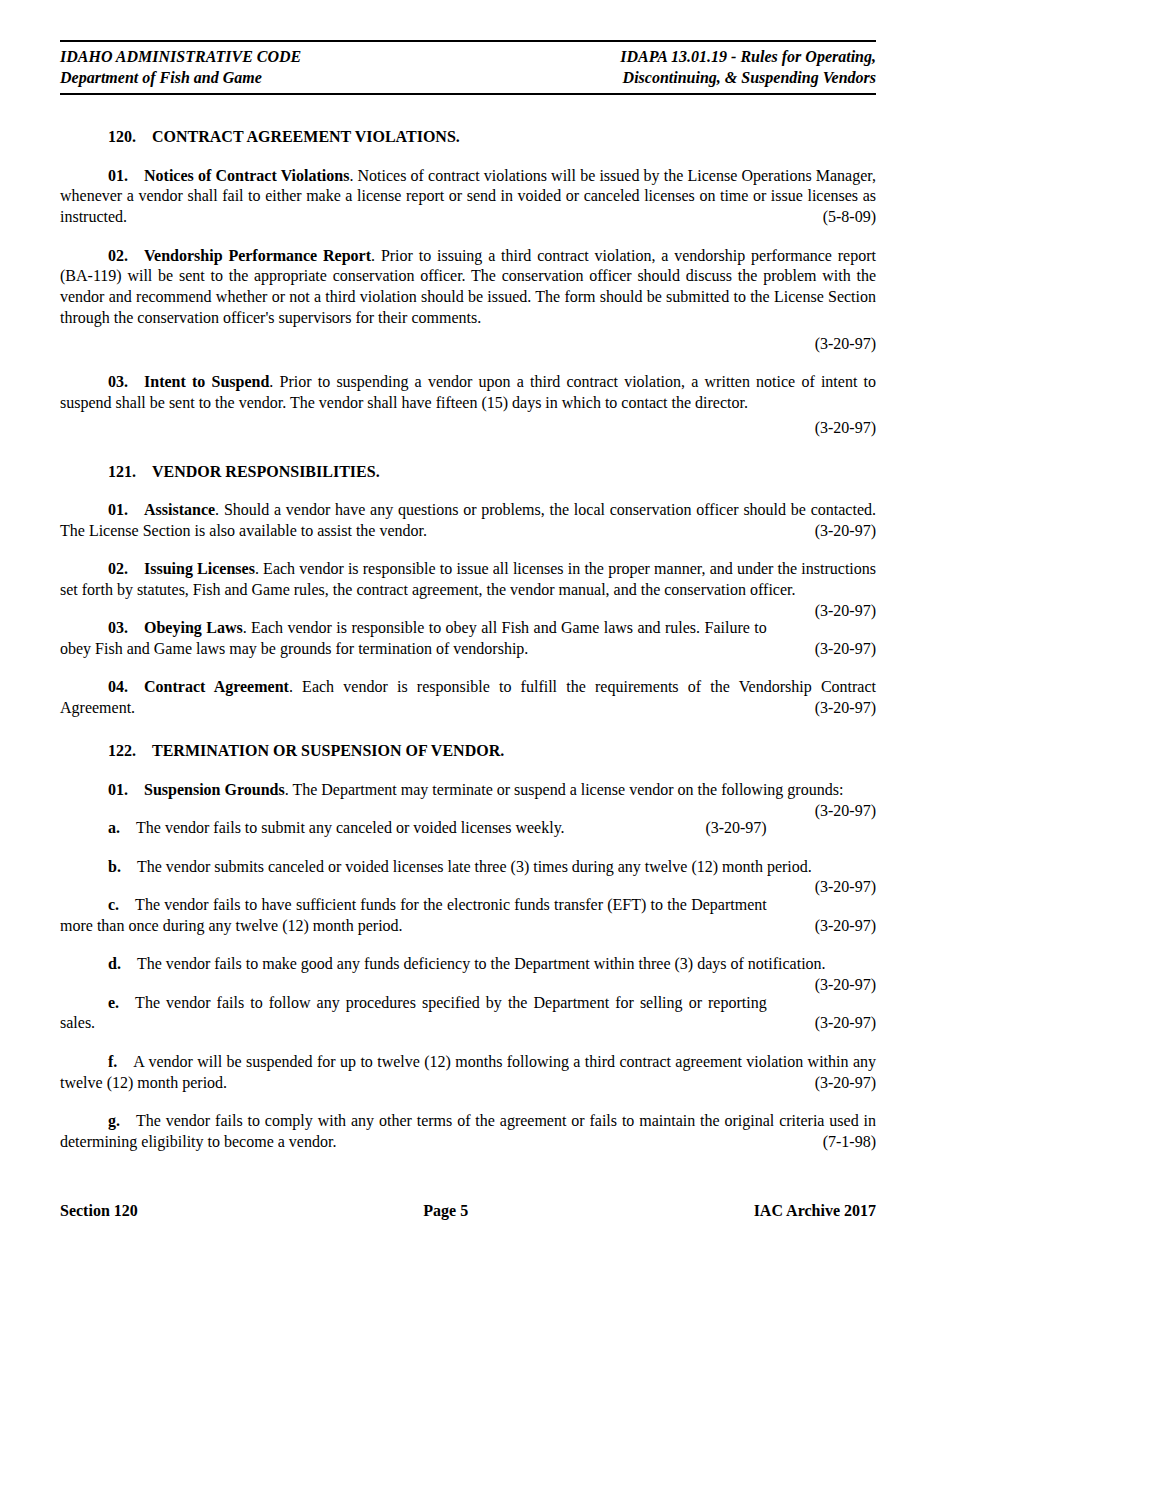IDAHO ADMINISTRATIVE CODE
Department of Fish and Game
IDAPA 13.01.19 - Rules for Operating,
Discontinuing, & Suspending Vendors
120. CONTRACT AGREEMENT VIOLATIONS.
01. Notices of Contract Violations. Notices of contract violations will be issued by the License Operations Manager, whenever a vendor shall fail to either make a license report or send in voided or canceled licenses on time or issue licenses as instructed.(5-8-09)
02. Vendorship Performance Report. Prior to issuing a third contract violation, a vendorship performance report (BA-119) will be sent to the appropriate conservation officer. The conservation officer should discuss the problem with the vendor and recommend whether or not a third violation should be issued. The form should be submitted to the License Section through the conservation officer's supervisors for their comments.
(3-20-97)
03. Intent to Suspend. Prior to suspending a vendor upon a third contract violation, a written notice of intent to suspend shall be sent to the vendor. The vendor shall have fifteen (15) days in which to contact the director.
(3-20-97)
121. VENDOR RESPONSIBILITIES.
01. Assistance. Should a vendor have any questions or problems, the local conservation officer should be contacted. The License Section is also available to assist the vendor.(3-20-97)
02. Issuing Licenses. Each vendor is responsible to issue all licenses in the proper manner, and under the instructions set forth by statutes, Fish and Game rules, the contract agreement, the vendor manual, and the conservation officer.(3-20-97)
03. Obeying Laws. Each vendor is responsible to obey all Fish and Game laws and rules. Failure to obey Fish and Game laws may be grounds for termination of vendorship.(3-20-97)
04. Contract Agreement. Each vendor is responsible to fulfill the requirements of the Vendorship Contract Agreement.(3-20-97)
122. TERMINATION OR SUSPENSION OF VENDOR.
01. Suspension Grounds. The Department may terminate or suspend a license vendor on the following grounds:(3-20-97)
a. The vendor fails to submit any canceled or voided licenses weekly.(3-20-97)
b. The vendor submits canceled or voided licenses late three (3) times during any twelve (12) month period.(3-20-97)
c. The vendor fails to have sufficient funds for the electronic funds transfer (EFT) to the Department more than once during any twelve (12) month period.(3-20-97)
d. The vendor fails to make good any funds deficiency to the Department within three (3) days of notification.(3-20-97)
e. The vendor fails to follow any procedures specified by the Department for selling or reporting sales.(3-20-97)
f. A vendor will be suspended for up to twelve (12) months following a third contract agreement violation within any twelve (12) month period.(3-20-97)
g. The vendor fails to comply with any other terms of the agreement or fails to maintain the original criteria used in determining eligibility to become a vendor.(7-1-98)
Section 120
Page 5
IAC Archive 2017